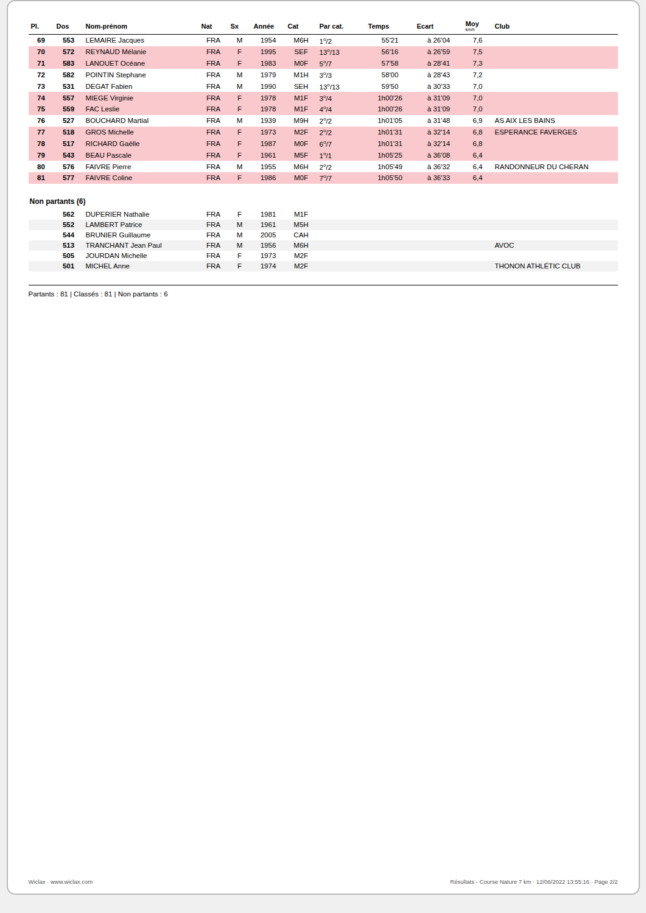| Pl. | Dos | Nom-prénom | Nat | Sx | Année | Cat | Par cat. | Temps | Ecart | Moy km/h | Club |
| --- | --- | --- | --- | --- | --- | --- | --- | --- | --- | --- | --- |
| 69 | 553 | LEMAIRE Jacques | FRA | M | 1954 | M6H | 1 o /2 | 55'21 | à 26'04 | 7,6 | |
| 70 | 572 | REYNAUD Mélanie | FRA | F | 1995 | SEF | 13 o /13 | 56'16 | à 26'59 | 7,5 | |
| 71 | 583 | LANOUET Océane | FRA | F | 1983 | M0F | 5 o /7 | 57'58 | à 28'41 | 7,3 | |
| 72 | 582 | POINTIN Stephane | FRA | M | 1979 | M1H | 3 o /3 | 58'00 | à 28'43 | 7,2 | |
| 73 | 531 | DEGAT Fabien | FRA | M | 1990 | SEH | 13 o /13 | 59'50 | à 30'33 | 7,0 | |
| 74 | 557 | MIEGE Virginie | FRA | F | 1978 | M1F | 3 o /4 | 1h00'26 | à 31'09 | 7,0 | |
| 75 | 559 | FAC Leslie | FRA | F | 1978 | M1F | 4 o /4 | 1h00'26 | à 31'09 | 7,0 | |
| 76 | 527 | BOUCHARD Martial | FRA | M | 1939 | M9H | 2 o /2 | 1h01'05 | à 31'48 | 6,9 | AS AIX LES BAINS |
| 77 | 518 | GROS Michelle | FRA | F | 1973 | M2F | 2 o /2 | 1h01'31 | à 32'14 | 6,8 | ESPERANCE FAVERGES |
| 78 | 517 | RICHARD Gaëlle | FRA | F | 1987 | M0F | 6 o /7 | 1h01'31 | à 32'14 | 6,8 | |
| 79 | 543 | BEAU Pascale | FRA | F | 1961 | M5F | 1 o /1 | 1h05'25 | à 36'08 | 6,4 | |
| 80 | 576 | FAIVRE Pierre | FRA | M | 1955 | M6H | 2 o /2 | 1h05'49 | à 36'32 | 6,4 | RANDONNEUR DU CHERAN |
| 81 | 577 | FAIVRE Coline | FRA | F | 1986 | M0F | 7 o /7 | 1h05'50 | à 36'33 | 6,4 | |
Non partants (6)
| | 562 | DUPERIER Nathalie | FRA | F | 1981 | M1F | | | | | |
| | 552 | LAMBERT Patrice | FRA | M | 1961 | M5H | | | | | |
| | 544 | BRUNIER Guillaume | FRA | M | 2005 | CAH | | | | | |
| | 513 | TRANCHANT Jean Paul | FRA | M | 1956 | M6H | | | | | AVOC |
| | 505 | JOURDAN Michelle | FRA | F | 1973 | M2F | | | | | |
| | 501 | MICHEL Anne | FRA | F | 1974 | M2F | | | | | THONON ATHLÉTIC CLUB |
Partants : 81 | Classés : 81 | Non partants : 6
Wiclax · www.wiclax.com Résultats - Course Nature 7 km · 12/06/2022 13:55:16 · Page 2/2